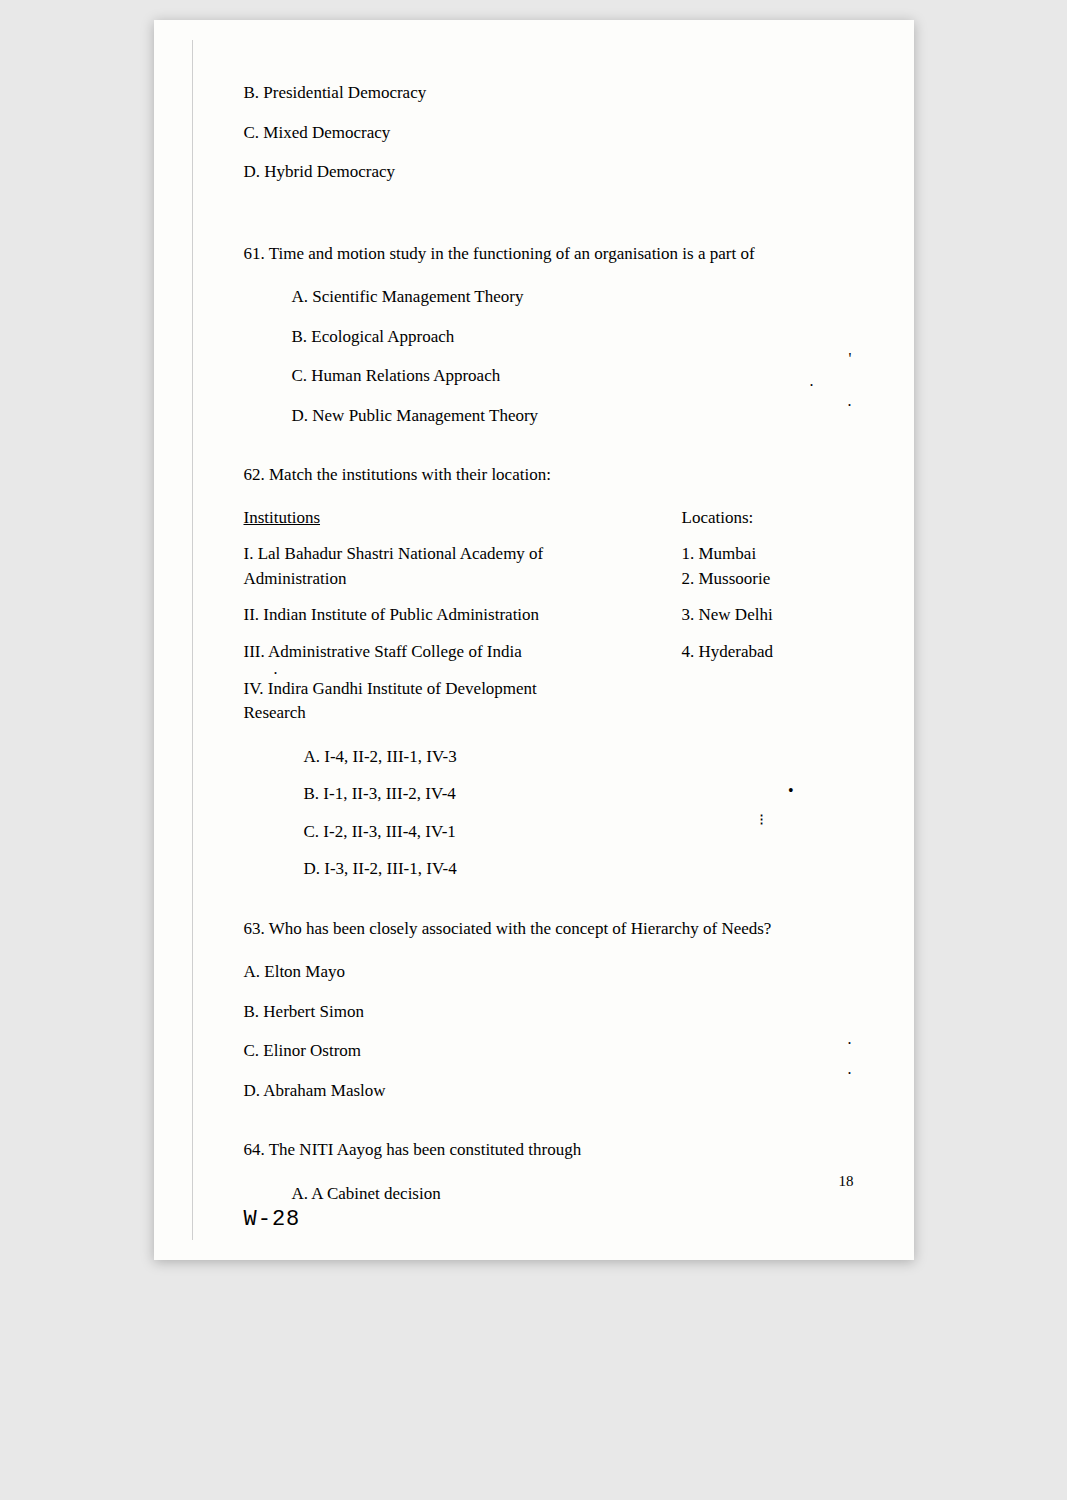B. Presidential Democracy
C. Mixed Democracy
D. Hybrid Democracy
61. Time and motion study in the functioning of an organisation is a part of
A. Scientific Management Theory
B. Ecological Approach
C. Human Relations Approach
D. New Public Management Theory
62. Match the institutions with their location:
| Institutions | Locations: |
| I. Lal Bahadur Shastri National Academy of Administration | 1. Mumbai 2. Mussoorie |
| II. Indian Institute of Public Administration | 3. New Delhi |
| III. Administrative Staff College of India | 4. Hyderabad |
| IV. Indira Gandhi Institute of Development Research | |
A. I-4, II-2, III-1, IV-3
B. I-1, II-3, III-2, IV-4
C. I-2, II-3, III-4, IV-1
D. I-3, II-2, III-1, IV-4
63. Who has been closely associated with the concept of Hierarchy of Needs?
A. Elton Mayo
B. Herbert Simon
C. Elinor Ostrom
D. Abraham Maslow
64. The NITI Aayog has been constituted through
A. A Cabinet decision
'
.
.
.
•
⁝
.
.
18
W-28